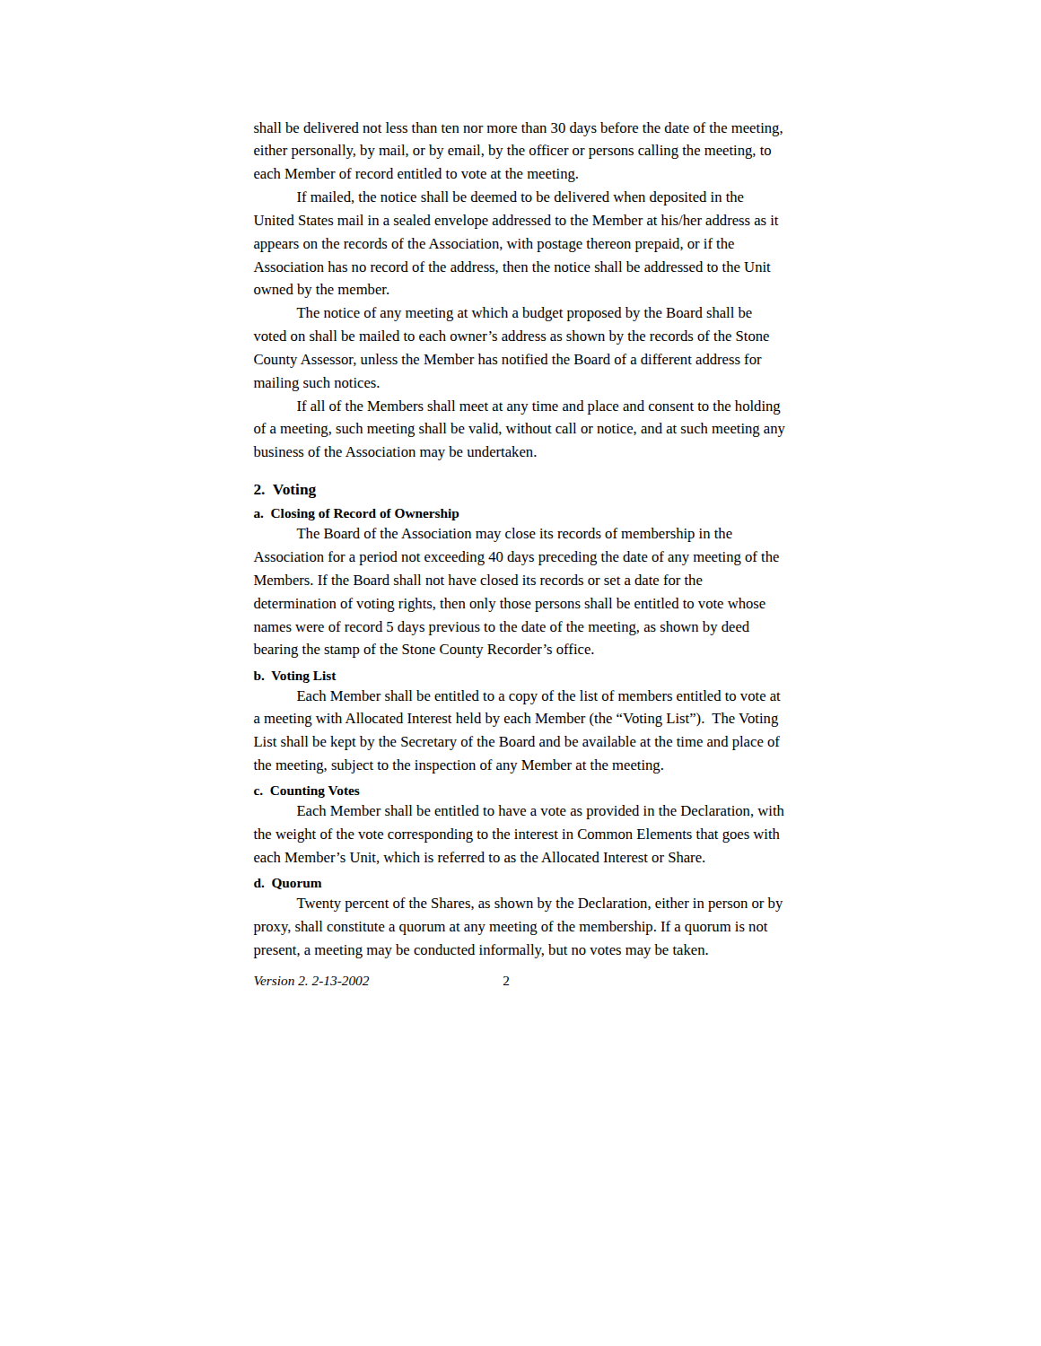shall be delivered not less than ten nor more than 30 days before the date of the meeting, either personally, by mail, or by email, by the officer or persons calling the meeting, to each Member of record entitled to vote at the meeting.
If mailed, the notice shall be deemed to be delivered when deposited in the United States mail in a sealed envelope addressed to the Member at his/her address as it appears on the records of the Association, with postage thereon prepaid, or if the Association has no record of the address, then the notice shall be addressed to the Unit owned by the member.
The notice of any meeting at which a budget proposed by the Board shall be voted on shall be mailed to each owner’s address as shown by the records of the Stone County Assessor, unless the Member has notified the Board of a different address for mailing such notices.
If all of the Members shall meet at any time and place and consent to the holding of a meeting, such meeting shall be valid, without call or notice, and at such meeting any business of the Association may be undertaken.
2. Voting
a. Closing of Record of Ownership
The Board of the Association may close its records of membership in the Association for a period not exceeding 40 days preceding the date of any meeting of the Members. If the Board shall not have closed its records or set a date for the determination of voting rights, then only those persons shall be entitled to vote whose names were of record 5 days previous to the date of the meeting, as shown by deed bearing the stamp of the Stone County Recorder’s office.
b. Voting List
Each Member shall be entitled to a copy of the list of members entitled to vote at a meeting with Allocated Interest held by each Member (the “Voting List”). The Voting List shall be kept by the Secretary of the Board and be available at the time and place of the meeting, subject to the inspection of any Member at the meeting.
c. Counting Votes
Each Member shall be entitled to have a vote as provided in the Declaration, with the weight of the vote corresponding to the interest in Common Elements that goes with each Member’s Unit, which is referred to as the Allocated Interest or Share.
d. Quorum
Twenty percent of the Shares, as shown by the Declaration, either in person or by proxy, shall constitute a quorum at any meeting of the membership. If a quorum is not present, a meeting may be conducted informally, but no votes may be taken.
Version 2. 2-13-2002 2